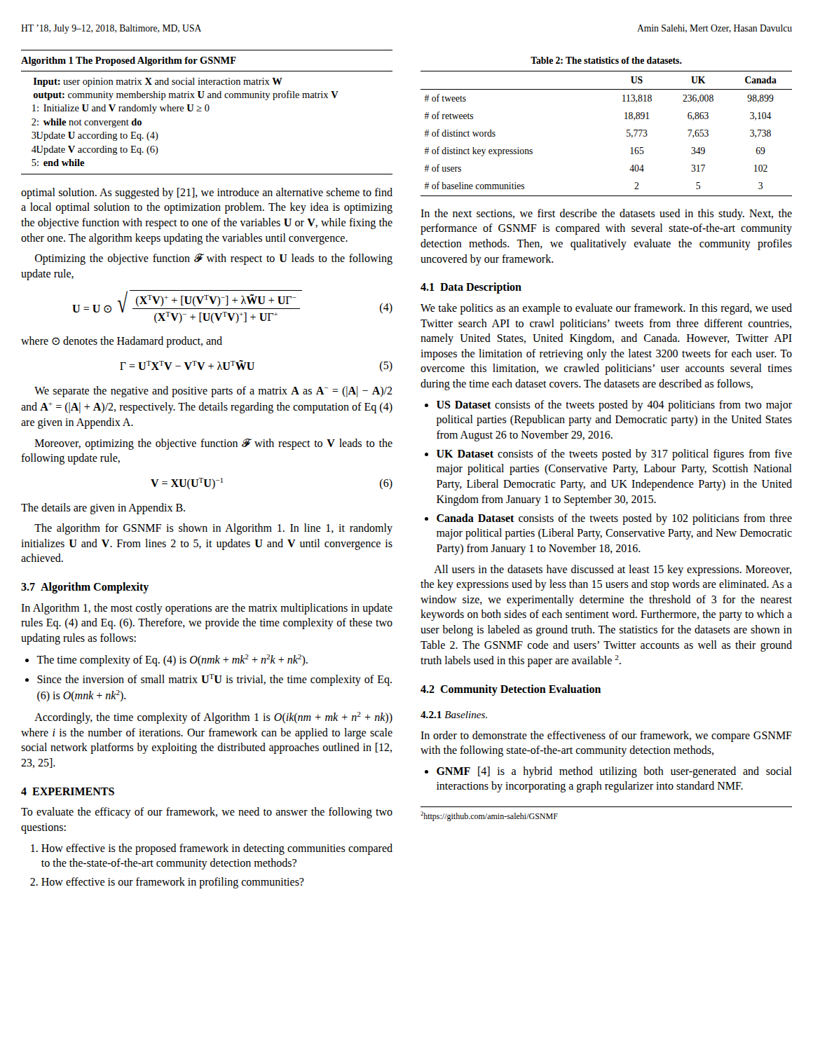HT ’18, July 9–12, 2018, Baltimore, MD, USA
Amin Salehi, Mert Ozer, Hasan Davulcu
Algorithm 1 The Proposed Algorithm for GSNMF
Input: user opinion matrix X and social interaction matrix W
output: community membership matrix U and community profile matrix V
Initialize U and V randomly where U ≥ 0
while not convergent do
Update U according to Eq. (4)
Update V according to Eq. (6)
end while
optimal solution. As suggested by [21], we introduce an alternative scheme to find a local optimal solution to the optimization problem. The key idea is optimizing the objective function with respect to one of the variables U or V, while fixing the other one. The algorithm keeps updating the variables until convergence.
Optimizing the objective function 𝓕 with respect to U leads to the following update rule,
U = U ⊙ √ (XTV)+ + [U(VTV)−] + λW̃U + UΓ− (XTV)− + [U(VTV)+] + UΓ+
(4)
where ⊙ denotes the Hadamard product, and
Γ = UTXTV − VTV + λUTW̃U
(5)
We separate the negative and positive parts of a matrix A as A− = (|A| − A)/2 and A+ = (|A| + A)/2, respectively. The details regarding the computation of Eq (4) are given in Appendix A.
Moreover, optimizing the objective function 𝓕 with respect to V leads to the following update rule,
V = XU(UTU)−1
(6)
The details are given in Appendix B.
The algorithm for GSNMF is shown in Algorithm 1. In line 1, it randomly initializes U and V. From lines 2 to 5, it updates U and V until convergence is achieved.
3.7 Algorithm Complexity
In Algorithm 1, the most costly operations are the matrix multiplications in update rules Eq. (4) and Eq. (6). Therefore, we provide the time complexity of these two updating rules as follows:
The time complexity of Eq. (4) is O(nmk + mk2 + n2k + nk2).
Since the inversion of small matrix UTU is trivial, the time complexity of Eq. (6) is O(mnk + nk2).
Accordingly, the time complexity of Algorithm 1 is O(ik(nm + mk + n2 + nk)) where i is the number of iterations. Our framework can be applied to large scale social network platforms by exploiting the distributed approaches outlined in [12, 23, 25].
4 EXPERIMENTS
To evaluate the efficacy of our framework, we need to answer the following two questions:
How effective is the proposed framework in detecting communities compared to the the-state-of-the-art community detection methods?
How effective is our framework in profiling communities?
Table 2: The statistics of the datasets.
| | US | UK | Canada |
| --- | --- | --- | --- |
| # of tweets | 113,818 | 236,008 | 98,899 |
| # of retweets | 18,891 | 6,863 | 3,104 |
| # of distinct words | 5,773 | 7,653 | 3,738 |
| # of distinct key expressions | 165 | 349 | 69 |
| # of users | 404 | 317 | 102 |
| # of baseline communities | 2 | 5 | 3 |
In the next sections, we first describe the datasets used in this study. Next, the performance of GSNMF is compared with several state-of-the-art community detection methods. Then, we qualitatively evaluate the community profiles uncovered by our framework.
4.1 Data Description
We take politics as an example to evaluate our framework. In this regard, we used Twitter search API to crawl politicians’ tweets from three different countries, namely United States, United Kingdom, and Canada. However, Twitter API imposes the limitation of retrieving only the latest 3200 tweets for each user. To overcome this limitation, we crawled politicians’ user accounts several times during the time each dataset covers. The datasets are described as follows,
US Dataset consists of the tweets posted by 404 politicians from two major political parties (Republican party and Democratic party) in the United States from August 26 to November 29, 2016.
UK Dataset consists of the tweets posted by 317 political figures from five major political parties (Conservative Party, Labour Party, Scottish National Party, Liberal Democratic Party, and UK Independence Party) in the United Kingdom from January 1 to September 30, 2015.
Canada Dataset consists of the tweets posted by 102 politicians from three major political parties (Liberal Party, Conservative Party, and New Democratic Party) from January 1 to November 18, 2016.
All users in the datasets have discussed at least 15 key expressions. Moreover, the key expressions used by less than 15 users and stop words are eliminated. As a window size, we experimentally determine the threshold of 3 for the nearest keywords on both sides of each sentiment word. Furthermore, the party to which a user belong is labeled as ground truth. The statistics for the datasets are shown in Table 2. The GSNMF code and users’ Twitter accounts as well as their ground truth labels used in this paper are available 2.
4.2 Community Detection Evaluation
4.2.1 Baselines.
In order to demonstrate the effectiveness of our framework, we compare GSNMF with the following state-of-the-art community detection methods,
GNMF [4] is a hybrid method utilizing both user-generated and social interactions by incorporating a graph regularizer into standard NMF.
2https://github.com/amin-salehi/GSNMF